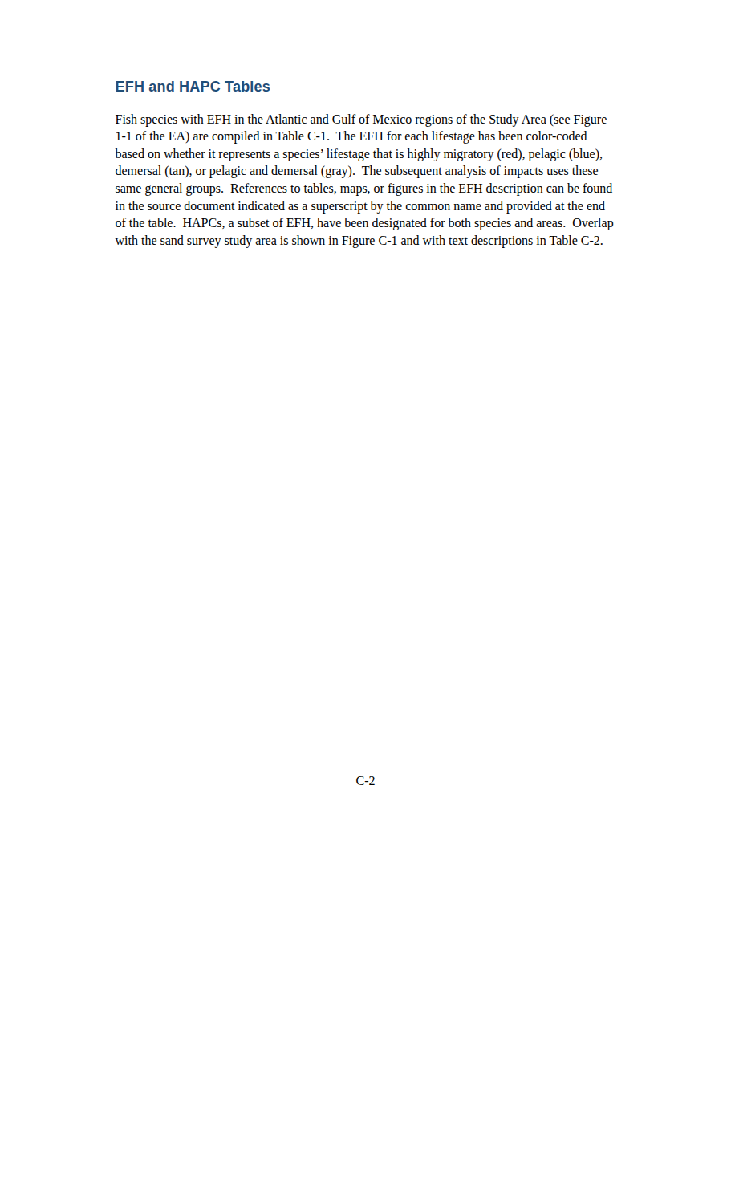EFH and HAPC Tables
Fish species with EFH in the Atlantic and Gulf of Mexico regions of the Study Area (see Figure 1-1 of the EA) are compiled in Table C-1. The EFH for each lifestage has been color-coded based on whether it represents a species’ lifestage that is highly migratory (red), pelagic (blue), demersal (tan), or pelagic and demersal (gray). The subsequent analysis of impacts uses these same general groups. References to tables, maps, or figures in the EFH description can be found in the source document indicated as a superscript by the common name and provided at the end of the table. HAPCs, a subset of EFH, have been designated for both species and areas. Overlap with the sand survey study area is shown in Figure C-1 and with text descriptions in Table C-2.
C-2